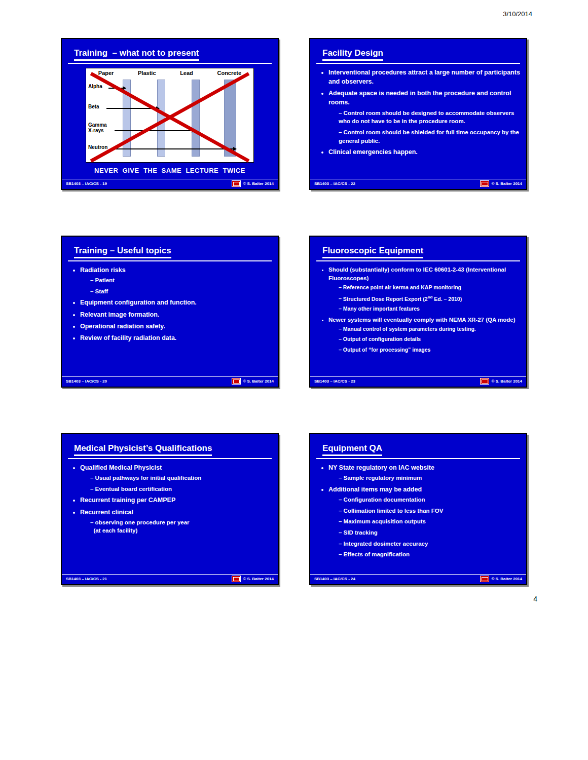3/10/2014
Training – what not to present
Paper Plastic Lead Concrete
Alpha
Beta
Gamma
X-rays
Neutron
NEVER GIVE THE SAME LECTURE TWICE
SB1403 – IAC/CS - 19 © S. Balter 2014
Facility Design
Interventional procedures attract a large number of participants and observers.
Adequate space is needed in both the procedure and control rooms.
Control room should be designed to accommodate observers who do not have to be in the procedure room.
Control room should be shielded for full time occupancy by the general public.
Clinical emergencies happen.
SB1403 – IAC/CS - 22 © S. Balter 2014
Training – Useful topics
Radiation risks
Patient
Staff
Equipment configuration and function.
Relevant image formation.
Operational radiation safety.
Review of facility radiation data.
SB1403 – IAC/CS - 20 © S. Balter 2014
Fluoroscopic Equipment
Should (substantially) conform to IEC 60601-2-43 (Interventional Fluoroscopes)
Reference point air kerma and KAP monitoring
Structured Dose Report Export (2nd Ed. – 2010)
Many other important features
Newer systems will eventually comply with NEMA XR-27 (QA mode)
Manual control of system parameters during testing.
Output of configuration details
Output of “for processing” images
SB1403 – IAC/CS - 23 © S. Balter 2014
Medical Physicist’s Qualifications
Qualified Medical Physicist
Usual pathways for initial qualification
Eventual board certification
Recurrent training per CAMPEP
Recurrent clinical
observing one procedure per year
(at each facility)
SB1403 – IAC/CS - 21 © S. Balter 2014
Equipment QA
NY State regulatory on IAC website
Sample regulatory minimum
Additional items may be added
Configuration documentation
Collimation limited to less than FOV
Maximum acquisition outputs
SID tracking
Integrated dosimeter accuracy
Effects of magnification
SB1403 – IAC/CS - 24 © S. Balter 2014
4